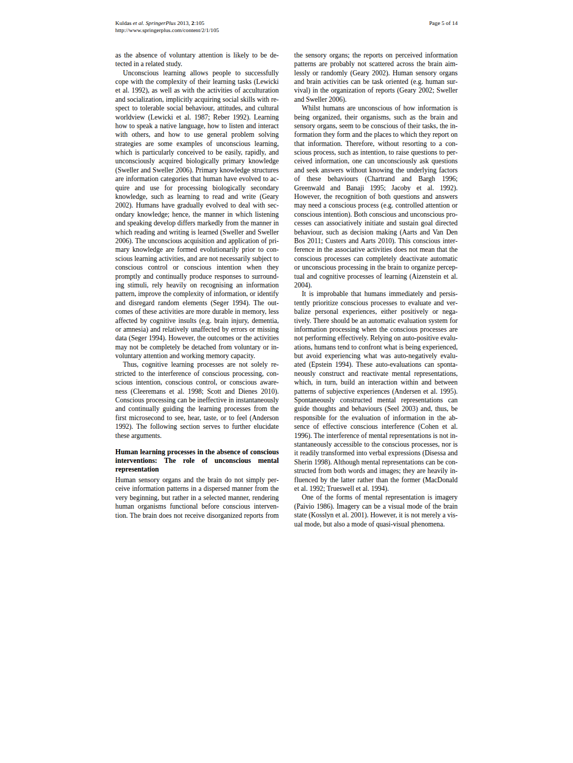Kuldas et al. SpringerPlus 2013, 2:105
http://www.springerplus.com/content/2/1/105
Page 5 of 14
as the absence of voluntary attention is likely to be detected in a related study.
Unconscious learning allows people to successfully cope with the complexity of their learning tasks (Lewicki et al. 1992), as well as with the activities of acculturation and socialization, implicitly acquiring social skills with respect to tolerable social behaviour, attitudes, and cultural worldview (Lewicki et al. 1987; Reber 1992). Learning how to speak a native language, how to listen and interact with others, and how to use general problem solving strategies are some examples of unconscious learning, which is particularly conceived to be easily, rapidly, and unconsciously acquired biologically primary knowledge (Sweller and Sweller 2006). Primary knowledge structures are information categories that human have evolved to acquire and use for processing biologically secondary knowledge, such as learning to read and write (Geary 2002). Humans have gradually evolved to deal with secondary knowledge; hence, the manner in which listening and speaking develop differs markedly from the manner in which reading and writing is learned (Sweller and Sweller 2006). The unconscious acquisition and application of primary knowledge are formed evolutionarily prior to conscious learning activities, and are not necessarily subject to conscious control or conscious intention when they promptly and continually produce responses to surrounding stimuli, rely heavily on recognising an information pattern, improve the complexity of information, or identify and disregard random elements (Seger 1994). The outcomes of these activities are more durable in memory, less affected by cognitive insults (e.g. brain injury, dementia, or amnesia) and relatively unaffected by errors or missing data (Seger 1994). However, the outcomes or the activities may not be completely be detached from voluntary or involuntary attention and working memory capacity.
Thus, cognitive learning processes are not solely restricted to the interference of conscious processing, conscious intention, conscious control, or conscious awareness (Cleeremans et al. 1998; Scott and Dienes 2010). Conscious processing can be ineffective in instantaneously and continually guiding the learning processes from the first microsecond to see, hear, taste, or to feel (Anderson 1992). The following section serves to further elucidate these arguments.
Human learning processes in the absence of conscious interventions: The role of unconscious mental representation
Human sensory organs and the brain do not simply perceive information patterns in a dispersed manner from the very beginning, but rather in a selected manner, rendering human organisms functional before conscious intervention. The brain does not receive disorganized reports from the sensory organs; the reports on perceived information patterns are probably not scattered across the brain aimlessly or randomly (Geary 2002). Human sensory organs and brain activities can be task oriented (e.g. human survival) in the organization of reports (Geary 2002; Sweller and Sweller 2006).
Whilst humans are unconscious of how information is being organized, their organisms, such as the brain and sensory organs, seem to be conscious of their tasks, the information they form and the places to which they report on that information. Therefore, without resorting to a conscious process, such as intention, to raise questions to perceived information, one can unconsciously ask questions and seek answers without knowing the underlying factors of these behaviours (Chartrand and Bargh 1996; Greenwald and Banaji 1995; Jacoby et al. 1992). However, the recognition of both questions and answers may need a conscious process (e.g. controlled attention or conscious intention). Both conscious and unconscious processes can associatively initiate and sustain goal directed behaviour, such as decision making (Aarts and Van Den Bos 2011; Custers and Aarts 2010). This conscious interference in the associative activities does not mean that the conscious processes can completely deactivate automatic or unconscious processing in the brain to organize perceptual and cognitive processes of learning (Aizenstein et al. 2004).
It is improbable that humans immediately and persistently prioritize conscious processes to evaluate and verbalize personal experiences, either positively or negatively. There should be an automatic evaluation system for information processing when the conscious processes are not performing effectively. Relying on auto-positive evaluations, humans tend to confront what is being experienced, but avoid experiencing what was auto-negatively evaluated (Epstein 1994). These auto-evaluations can spontaneously construct and reactivate mental representations, which, in turn, build an interaction within and between patterns of subjective experiences (Andersen et al. 1995). Spontaneously constructed mental representations can guide thoughts and behaviours (Seel 2003) and, thus, be responsible for the evaluation of information in the absence of effective conscious interference (Cohen et al. 1996). The interference of mental representations is not instantaneously accessible to the conscious processes, nor is it readily transformed into verbal expressions (Disessa and Sherin 1998). Although mental representations can be constructed from both words and images; they are heavily influenced by the latter rather than the former (MacDonald et al. 1992; Trueswell et al. 1994).
One of the forms of mental representation is imagery (Paivio 1986). Imagery can be a visual mode of the brain state (Kosslyn et al. 2001). However, it is not merely a visual mode, but also a mode of quasi-visual phenomena.